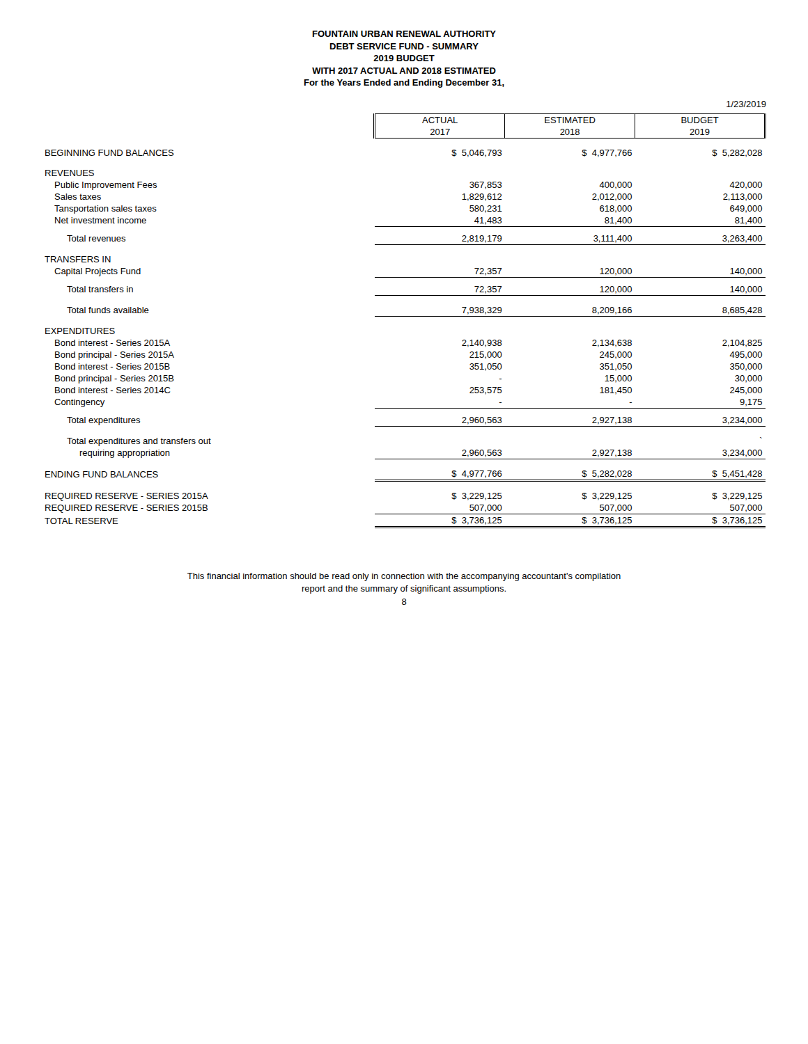FOUNTAIN URBAN RENEWAL AUTHORITY
DEBT SERVICE FUND - SUMMARY
2019 BUDGET
WITH 2017 ACTUAL AND 2018 ESTIMATED
For the Years Ended and Ending December 31,
1/23/2019
| | ACTUAL | ESTIMATED | BUDGET |
| | 2017 | 2018 | 2019 |
| BEGINNING FUND BALANCES | $ 5,046,793 | $ 4,977,766 | $ 5,282,028 |
| REVENUES | | | |
| Public Improvement Fees | 367,853 | 400,000 | 420,000 |
| Sales taxes | 1,829,612 | 2,012,000 | 2,113,000 |
| Tansportation sales taxes | 580,231 | 618,000 | 649,000 |
| Net investment income | 41,483 | 81,400 | 81,400 |
| Total revenues | 2,819,179 | 3,111,400 | 3,263,400 |
| TRANSFERS IN | | | |
| Capital Projects Fund | 72,357 | 120,000 | 140,000 |
| Total transfers in | 72,357 | 120,000 | 140,000 |
| Total funds available | 7,938,329 | 8,209,166 | 8,685,428 |
| EXPENDITURES | | | |
| Bond interest - Series 2015A | 2,140,938 | 2,134,638 | 2,104,825 |
| Bond principal - Series 2015A | 215,000 | 245,000 | 495,000 |
| Bond interest - Series 2015B | 351,050 | 351,050 | 350,000 |
| Bond principal - Series 2015B | - | 15,000 | 30,000 |
| Bond interest - Series 2014C | 253,575 | 181,450 | 245,000 |
| Contingency | - | - | 9,175 |
| Total expenditures | 2,960,563 | 2,927,138 | 3,234,000 |
| Total expenditures and transfers out | | | ` |
| requiring appropriation | 2,960,563 | 2,927,138 | 3,234,000 |
| ENDING FUND BALANCES | $ 4,977,766 | $ 5,282,028 | $ 5,451,428 |
| REQUIRED RESERVE - SERIES 2015A | $ 3,229,125 | $ 3,229,125 | $ 3,229,125 |
| REQUIRED RESERVE - SERIES 2015B | 507,000 | 507,000 | 507,000 |
| TOTAL RESERVE | $ 3,736,125 | $ 3,736,125 | $ 3,736,125 |
This financial information should be read only in connection with the accompanying accountant's compilation
report and the summary of significant assumptions.
8